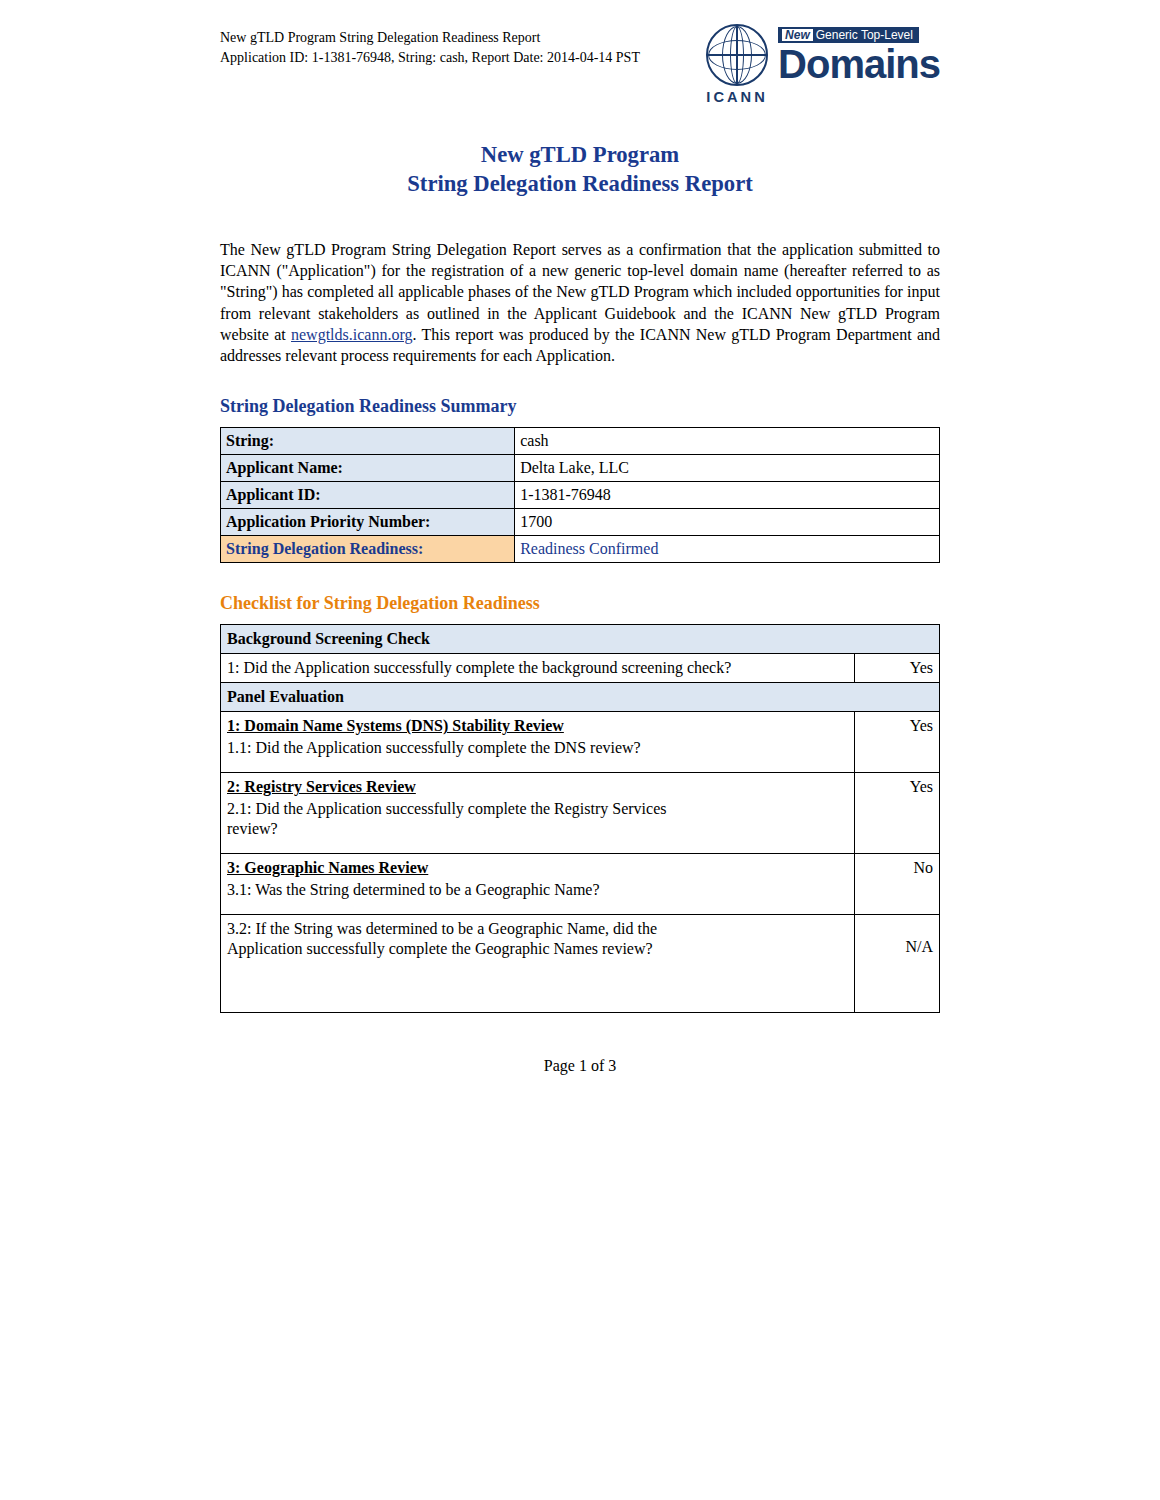New gTLD Program String Delegation Readiness Report
Application ID: 1-1381-76948, String: cash, Report Date: 2014-04-14 PST
ICANN
New Generic Top-Level
Domains
New gTLD Program String Delegation Readiness Report
The New gTLD Program String Delegation Report serves as a confirmation that the application submitted to ICANN ("Application") for the registration of a new generic top-level domain name (hereafter referred to as "String") has completed all applicable phases of the New gTLD Program which included opportunities for input from relevant stakeholders as outlined in the Applicant Guidebook and the ICANN New gTLD Program website at newgtlds.icann.org. This report was produced by the ICANN New gTLD Program Department and addresses relevant process requirements for each Application.
String Delegation Readiness Summary
| String: | cash |
| Applicant Name: | Delta Lake, LLC |
| Applicant ID: | 1-1381-76948 |
| Application Priority Number: | 1700 |
| String Delegation Readiness: | Readiness Confirmed |
Checklist for String Delegation Readiness
| Background Screening Check |
| 1: Did the Application successfully complete the background screening check? | Yes |
| Panel Evaluation |
| 1: Domain Name Systems (DNS) Stability Review 1.1: Did the Application successfully complete the DNS review? | Yes |
| 2: Registry Services Review 2.1: Did the Application successfully complete the Registry Services review? | Yes |
| 3: Geographic Names Review 3.1: Was the String determined to be a Geographic Name? | No |
| 3.2: If the String was determined to be a Geographic Name, did the Application successfully complete the Geographic Names review? | N/A |
Page 1 of 3